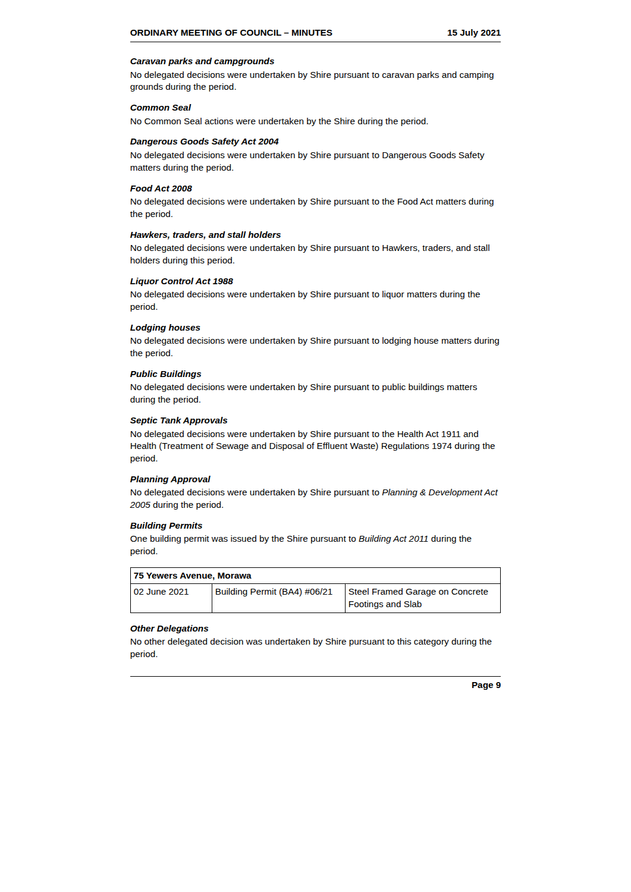Ordinary Meeting of Council – Minutes 15 July 2021
Caravan parks and campgrounds
No delegated decisions were undertaken by Shire pursuant to caravan parks and camping grounds during the period.
Common Seal
No Common Seal actions were undertaken by the Shire during the period.
Dangerous Goods Safety Act 2004
No delegated decisions were undertaken by Shire pursuant to Dangerous Goods Safety matters during the period.
Food Act 2008
No delegated decisions were undertaken by Shire pursuant to the Food Act matters during the period.
Hawkers, traders, and stall holders
No delegated decisions were undertaken by Shire pursuant to Hawkers, traders, and stall holders during this period.
Liquor Control Act 1988
No delegated decisions were undertaken by Shire pursuant to liquor matters during the period.
Lodging houses
No delegated decisions were undertaken by Shire pursuant to lodging house matters during the period.
Public Buildings
No delegated decisions were undertaken by Shire pursuant to public buildings matters during the period.
Septic Tank Approvals
No delegated decisions were undertaken by Shire pursuant to the Health Act 1911 and Health (Treatment of Sewage and Disposal of Effluent Waste) Regulations 1974 during the period.
Planning Approval
No delegated decisions were undertaken by Shire pursuant to Planning & Development Act 2005 during the period.
Building Permits
One building permit was issued by the Shire pursuant to Building Act 2011 during the period.
| 75 Yewers Avenue, Morawa |
| --- |
| 02 June 2021 | Building Permit (BA4) #06/21 | Steel Framed Garage on Concrete Footings and Slab |
Other Delegations
No other delegated decision was undertaken by Shire pursuant to this category during the period.
Page 9